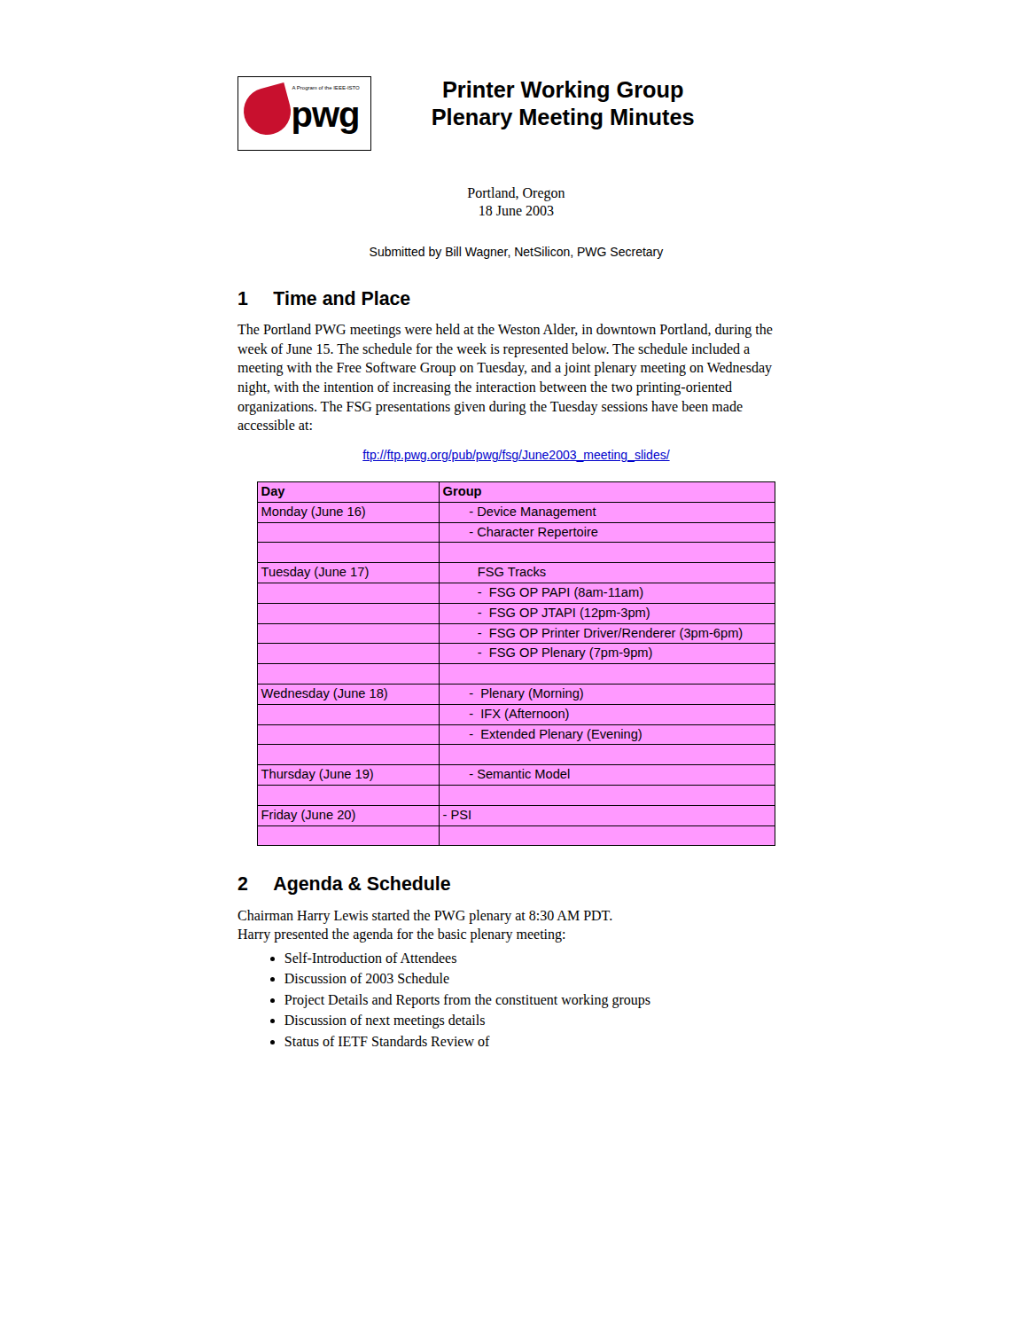A Program of the IEEE-ISTO
pwg
Printer Working Group
Plenary Meeting Minutes
Portland, Oregon
18 June 2003
Submitted by Bill Wagner, NetSilicon, PWG Secretary
1 Time and Place
The Portland PWG meetings were held at the Weston Alder, in downtown Portland, during the week of June 15. The schedule for the week is represented below. The schedule included a meeting with the Free Software Group on Tuesday, and a joint plenary meeting on Wednesday night, with the intention of increasing the interaction between the two printing-oriented organizations. The FSG presentations given during the Tuesday sessions have been made accessible at:
ftp://ftp.pwg.org/pub/pwg/fsg/June2003_meeting_slides/
| Day | Group |
| --- | --- |
| Monday (June 16) | - Device Management |
| | - Character Repertoire |
| Tuesday (June 17) | FSG Tracks |
| | - FSG OP PAPI (8am-11am) |
| | - FSG OP JTAPI (12pm-3pm) |
| | - FSG OP Printer Driver/Renderer (3pm-6pm) |
| | - FSG OP Plenary (7pm-9pm) |
| Wednesday (June 18) | - Plenary (Morning) |
| | - IFX (Afternoon) |
| | - Extended Plenary (Evening) |
| Thursday (June 19) | - Semantic Model |
| Friday (June 20) | - PSI |
2 Agenda & Schedule
Chairman Harry Lewis started the PWG plenary at 8:30 AM PDT.
Harry presented the agenda for the basic plenary meeting:
Self-Introduction of Attendees
Discussion of 2003 Schedule
Project Details and Reports from the constituent working groups
Discussion of next meetings details
Status of IETF Standards Review of